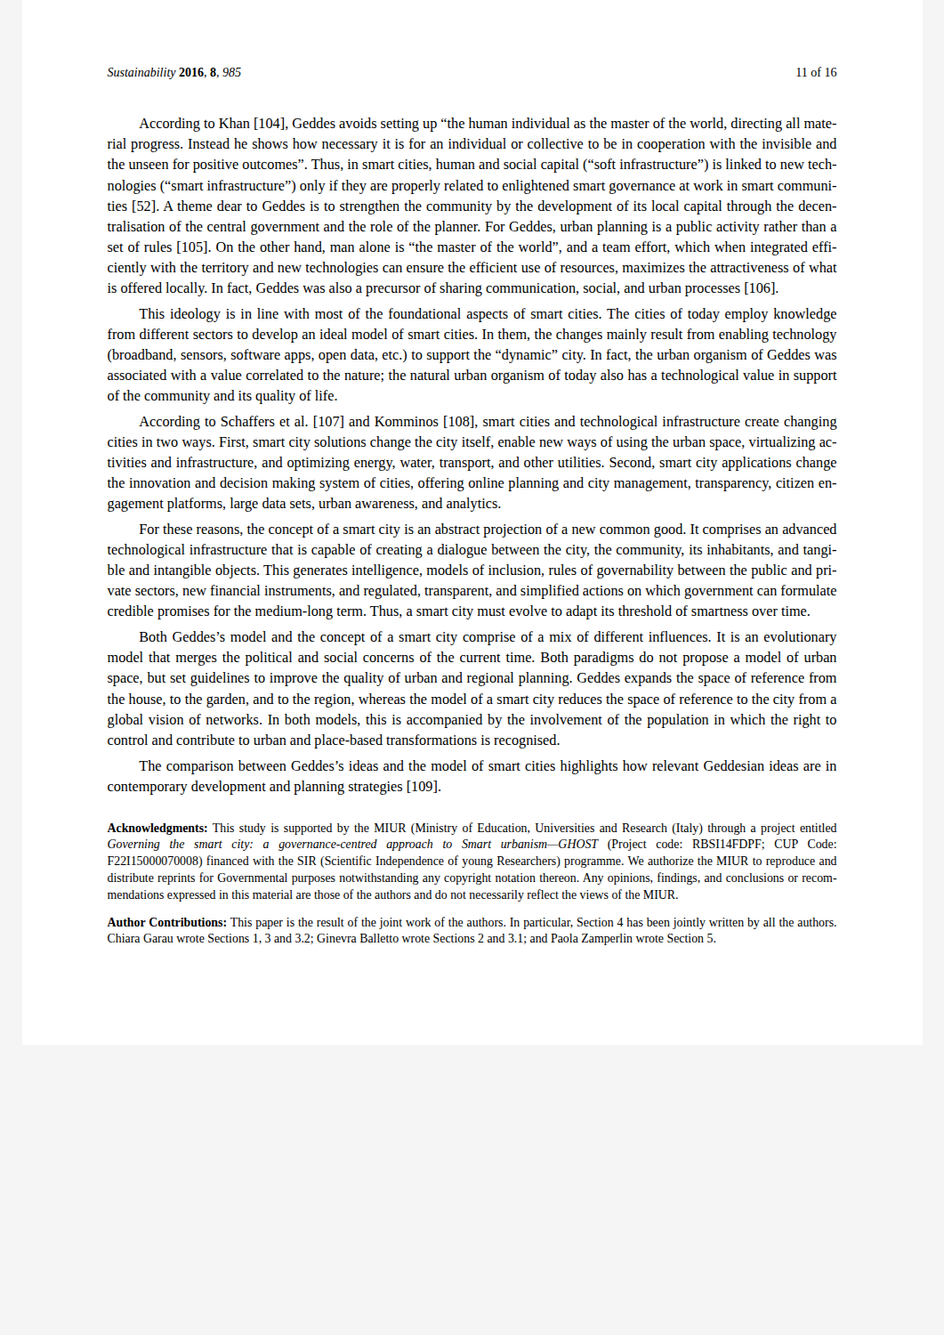Sustainability 2016, 8, 985 11 of 16
According to Khan [104], Geddes avoids setting up “the human individual as the master of the world, directing all material progress. Instead he shows how necessary it is for an individual or collective to be in cooperation with the invisible and the unseen for positive outcomes”. Thus, in smart cities, human and social capital (“soft infrastructure”) is linked to new technologies (“smart infrastructure”) only if they are properly related to enlightened smart governance at work in smart communities [52]. A theme dear to Geddes is to strengthen the community by the development of its local capital through the decentralisation of the central government and the role of the planner. For Geddes, urban planning is a public activity rather than a set of rules [105]. On the other hand, man alone is “the master of the world”, and a team effort, which when integrated efficiently with the territory and new technologies can ensure the efficient use of resources, maximizes the attractiveness of what is offered locally. In fact, Geddes was also a precursor of sharing communication, social, and urban processes [106].
This ideology is in line with most of the foundational aspects of smart cities. The cities of today employ knowledge from different sectors to develop an ideal model of smart cities. In them, the changes mainly result from enabling technology (broadband, sensors, software apps, open data, etc.) to support the “dynamic” city. In fact, the urban organism of Geddes was associated with a value correlated to the nature; the natural urban organism of today also has a technological value in support of the community and its quality of life.
According to Schaffers et al. [107] and Komminos [108], smart cities and technological infrastructure create changing cities in two ways. First, smart city solutions change the city itself, enable new ways of using the urban space, virtualizing activities and infrastructure, and optimizing energy, water, transport, and other utilities. Second, smart city applications change the innovation and decision making system of cities, offering online planning and city management, transparency, citizen engagement platforms, large data sets, urban awareness, and analytics.
For these reasons, the concept of a smart city is an abstract projection of a new common good. It comprises an advanced technological infrastructure that is capable of creating a dialogue between the city, the community, its inhabitants, and tangible and intangible objects. This generates intelligence, models of inclusion, rules of governability between the public and private sectors, new financial instruments, and regulated, transparent, and simplified actions on which government can formulate credible promises for the medium-long term. Thus, a smart city must evolve to adapt its threshold of smartness over time.
Both Geddes’s model and the concept of a smart city comprise of a mix of different influences. It is an evolutionary model that merges the political and social concerns of the current time. Both paradigms do not propose a model of urban space, but set guidelines to improve the quality of urban and regional planning. Geddes expands the space of reference from the house, to the garden, and to the region, whereas the model of a smart city reduces the space of reference to the city from a global vision of networks. In both models, this is accompanied by the involvement of the population in which the right to control and contribute to urban and place-based transformations is recognised.
The comparison between Geddes’s ideas and the model of smart cities highlights how relevant Geddesian ideas are in contemporary development and planning strategies [109].
Acknowledgments: This study is supported by the MIUR (Ministry of Education, Universities and Research (Italy) through a project entitled Governing the smart city: a governance-centred approach to Smart urbanism—GHOST (Project code: RBSI14FDPF; CUP Code: F22I15000070008) financed with the SIR (Scientific Independence of young Researchers) programme. We authorize the MIUR to reproduce and distribute reprints for Governmental purposes notwithstanding any copyright notation thereon. Any opinions, findings, and conclusions or recommendations expressed in this material are those of the authors and do not necessarily reflect the views of the MIUR.
Author Contributions: This paper is the result of the joint work of the authors. In particular, Section 4 has been jointly written by all the authors. Chiara Garau wrote Sections 1, 3 and 3.2; Ginevra Balletto wrote Sections 2 and 3.1; and Paola Zamperlin wrote Section 5.